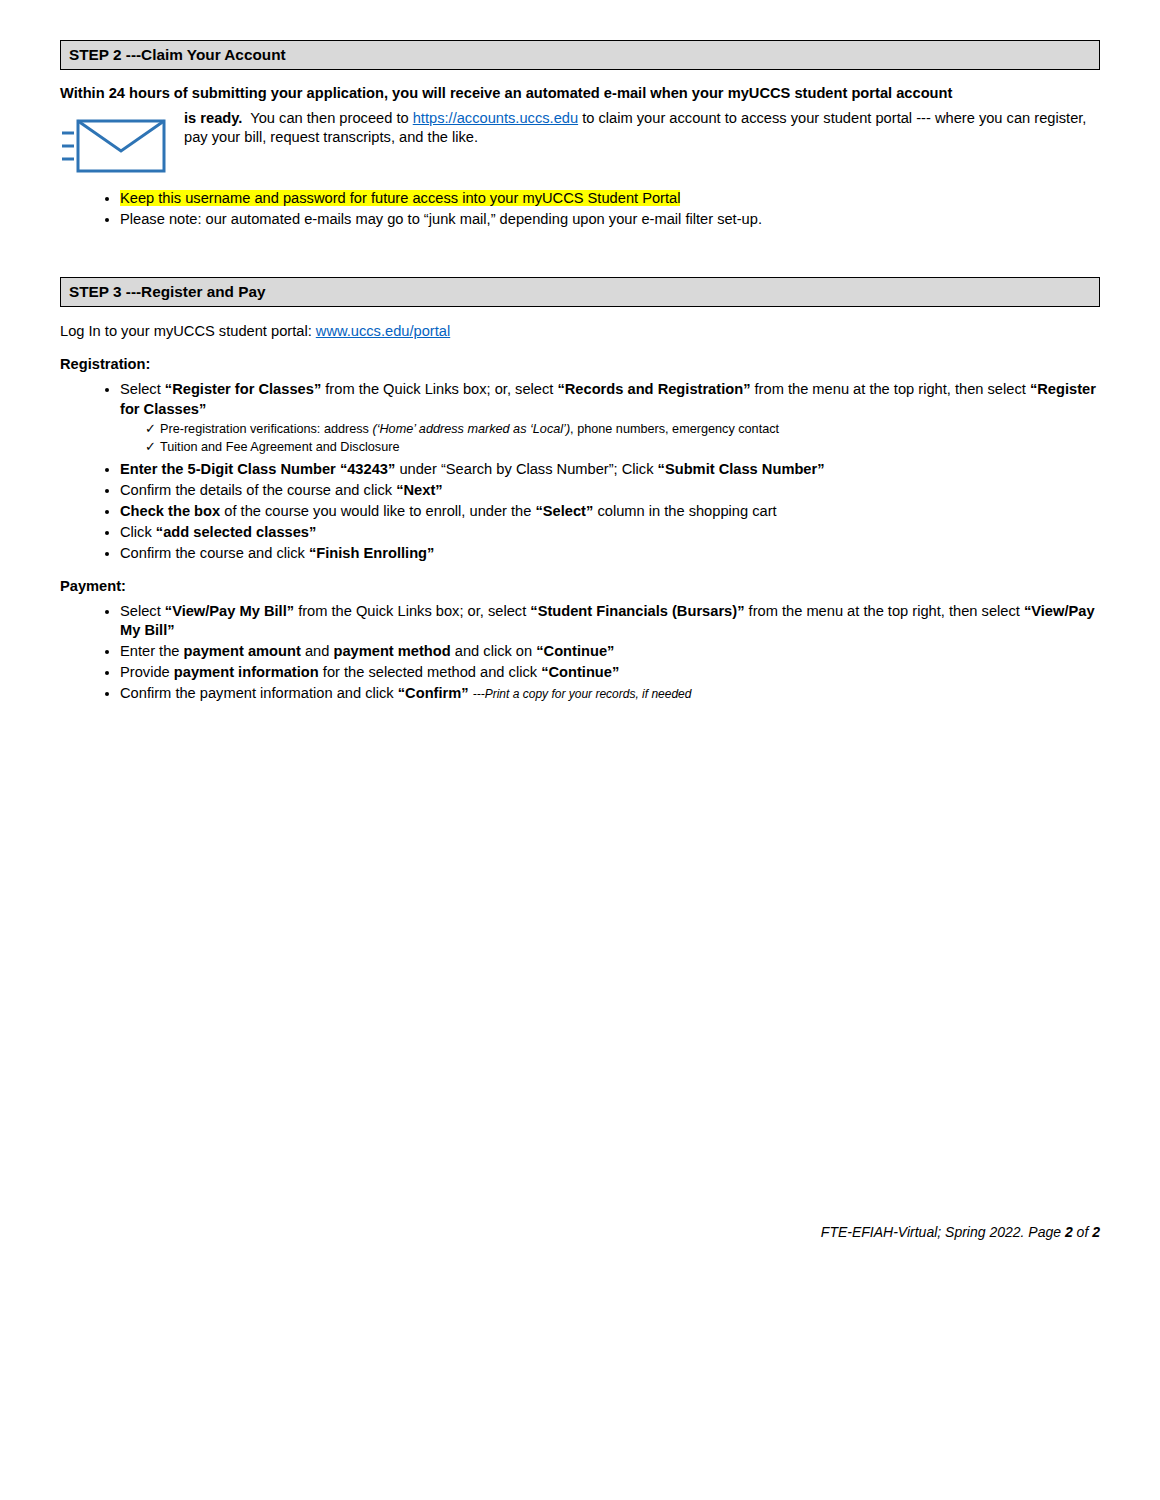STEP 2 ---Claim Your Account
Within 24 hours of submitting your application, you will receive an automated e-mail when your myUCCS student portal account
is ready. You can then proceed to https://accounts.uccs.edu to claim your account to access your student portal --- where you can register, pay your bill, request transcripts, and the like.
Keep this username and password for future access into your myUCCS Student Portal
Please note: our automated e-mails may go to “junk mail,” depending upon your e-mail filter set-up.
STEP 3 ---Register and Pay
Log In to your myUCCS student portal: www.uccs.edu/portal
Registration:
Select “Register for Classes” from the Quick Links box; or, select “Records and Registration” from the menu at the top right, then select “Register for Classes”
Pre-registration verifications: address (‘Home’ address marked as ‘Local’), phone numbers, emergency contact
Tuition and Fee Agreement and Disclosure
Enter the 5-Digit Class Number “43243” under “Search by Class Number”; Click “Submit Class Number”
Confirm the details of the course and click “Next”
Check the box of the course you would like to enroll, under the “Select” column in the shopping cart
Click “add selected classes”
Confirm the course and click “Finish Enrolling”
Payment:
Select “View/Pay My Bill” from the Quick Links box; or, select “Student Financials (Bursars)” from the menu at the top right, then select “View/Pay My Bill”
Enter the payment amount and payment method and click on “Continue”
Provide payment information for the selected method and click “Continue”
Confirm the payment information and click “Confirm” ---Print a copy for your records, if needed
FTE-EFIAH-Virtual; Spring 2022. Page 2 of 2